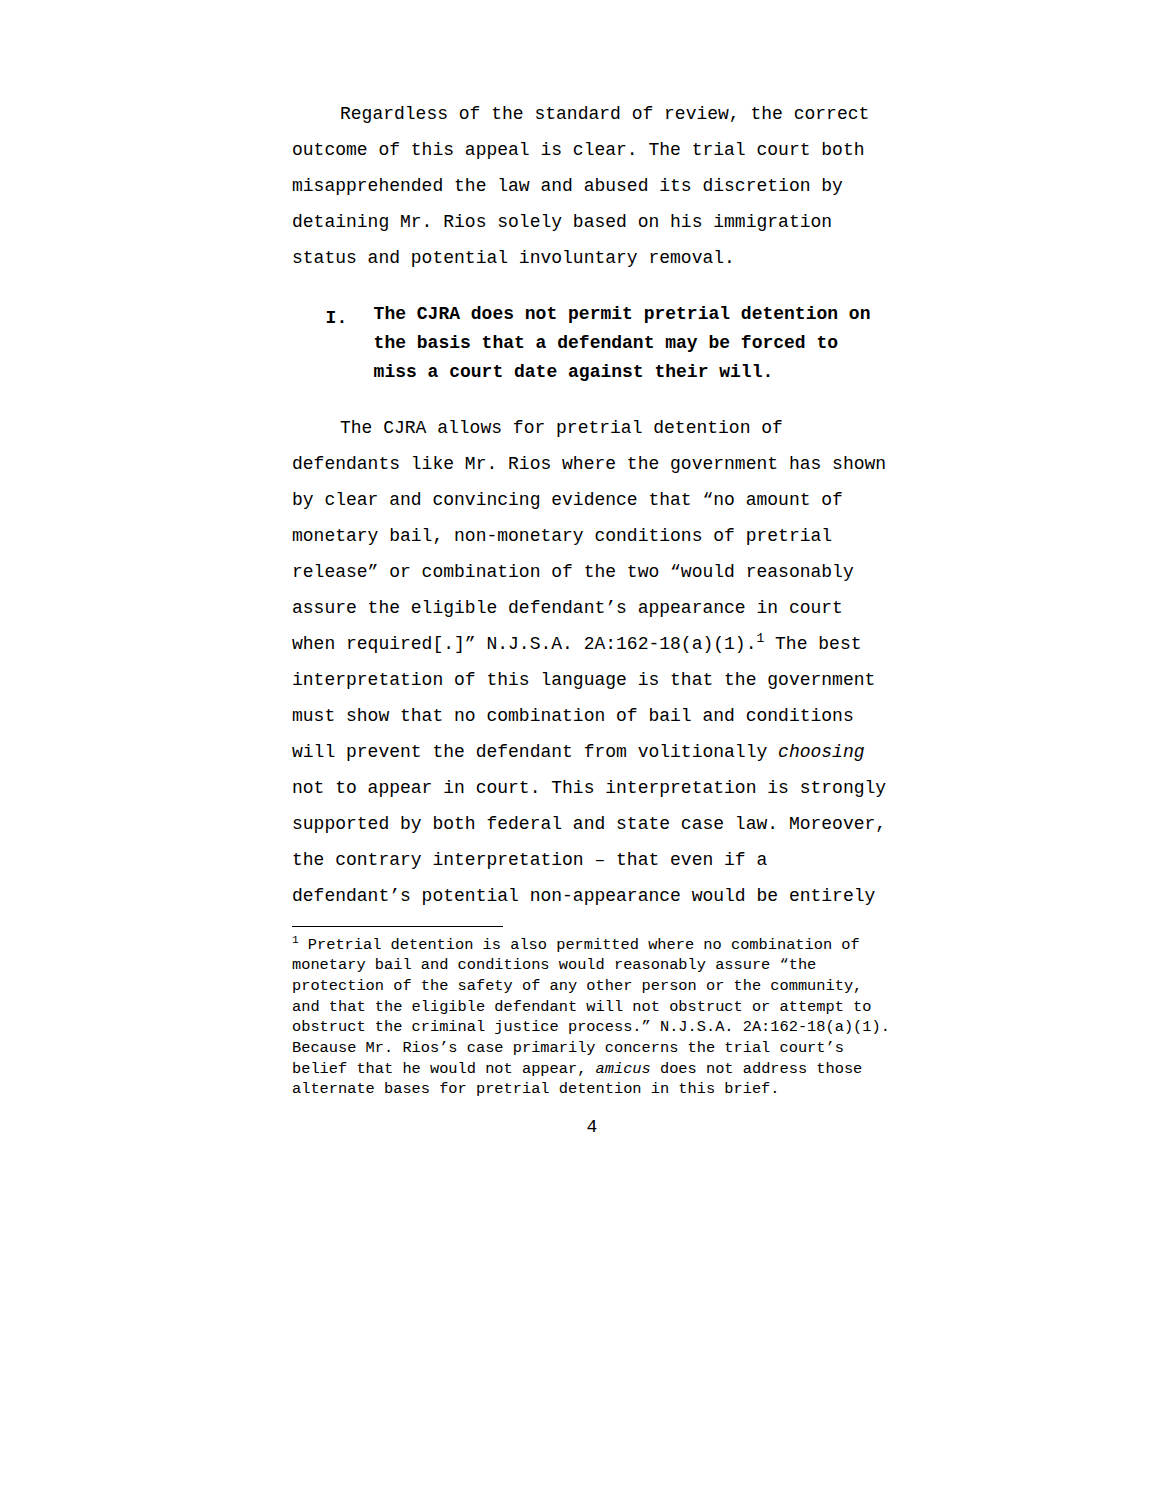Regardless of the standard of review, the correct outcome of this appeal is clear. The trial court both misapprehended the law and abused its discretion by detaining Mr. Rios solely based on his immigration status and potential involuntary removal.
I.
The CJRA does not permit pretrial detention on the basis that a defendant may be forced to miss a court date against their will.
The CJRA allows for pretrial detention of defendants like Mr. Rios where the government has shown by clear and convincing evidence that “no amount of monetary bail, non-monetary conditions of pretrial release” or combination of the two “would reasonably assure the eligible defendant’s appearance in court when required[.]” N.J.S.A. 2A:162-18(a)(1).1 The best interpretation of this language is that the government must show that no combination of bail and conditions will prevent the defendant from volitionally choosing not to appear in court. This interpretation is strongly supported by both federal and state case law. Moreover, the contrary interpretation – that even if a defendant’s potential non-appearance would be entirely
1 Pretrial detention is also permitted where no combination of monetary bail and conditions would reasonably assure “the protection of the safety of any other person or the community, and that the eligible defendant will not obstruct or attempt to obstruct the criminal justice process.” N.J.S.A. 2A:162-18(a)(1). Because Mr. Rios’s case primarily concerns the trial court’s belief that he would not appear, amicus does not address those alternate bases for pretrial detention in this brief.
4